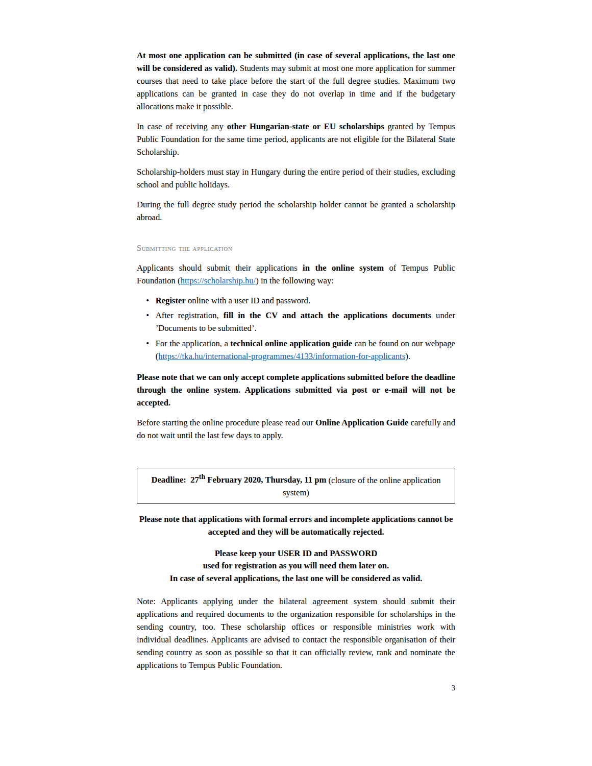At most one application can be submitted (in case of several applications, the last one will be considered as valid). Students may submit at most one more application for summer courses that need to take place before the start of the full degree studies. Maximum two applications can be granted in case they do not overlap in time and if the budgetary allocations make it possible.
In case of receiving any other Hungarian-state or EU scholarships granted by Tempus Public Foundation for the same time period, applicants are not eligible for the Bilateral State Scholarship.
Scholarship-holders must stay in Hungary during the entire period of their studies, excluding school and public holidays.
During the full degree study period the scholarship holder cannot be granted a scholarship abroad.
Submitting the application
Applicants should submit their applications in the online system of Tempus Public Foundation (https://scholarship.hu/) in the following way:
Register online with a user ID and password.
After registration, fill in the CV and attach the applications documents under ’Documents to be submitted’.
For the application, a technical online application guide can be found on our webpage (https://tka.hu/international-programmes/4133/information-for-applicants).
Please note that we can only accept complete applications submitted before the deadline through the online system. Applications submitted via post or e-mail will not be accepted.
Before starting the online procedure please read our Online Application Guide carefully and do not wait until the last few days to apply.
Deadline: 27th February 2020, Thursday, 11 pm (closure of the online application system)
Please note that applications with formal errors and incomplete applications cannot be accepted and they will be automatically rejected.
Please keep your USER ID and PASSWORD
used for registration as you will need them later on.
In case of several applications, the last one will be considered as valid.
Note: Applicants applying under the bilateral agreement system should submit their applications and required documents to the organization responsible for scholarships in the sending country, too. These scholarship offices or responsible ministries work with individual deadlines. Applicants are advised to contact the responsible organisation of their sending country as soon as possible so that it can officially review, rank and nominate the applications to Tempus Public Foundation.
3